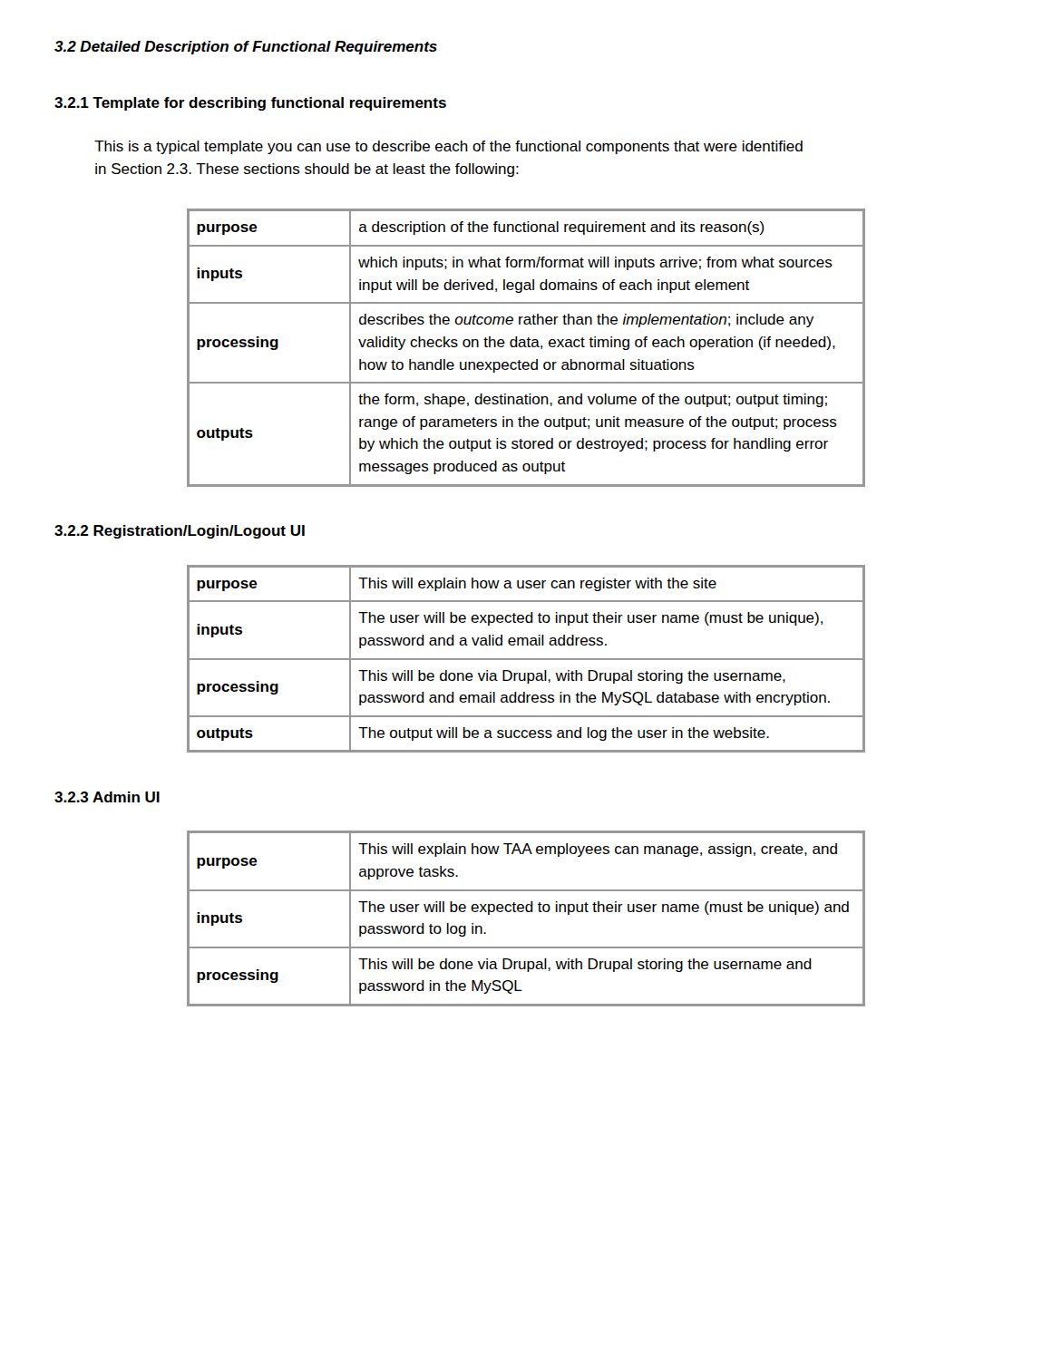3.2 Detailed Description of Functional Requirements
3.2.1 Template for describing functional requirements
This is a typical template you can use to describe each of the functional components that were identified in Section 2.3. These sections should be at least the following:
| purpose | a description of the functional requirement and its reason(s) |
| inputs | which inputs; in what form/format will inputs arrive; from what sources input will be derived, legal domains of each input element |
| processing | describes the outcome rather than the implementation ; include any validity checks on the data, exact timing of each operation (if needed), how to handle unexpected or abnormal situations |
| outputs | the form, shape, destination, and volume of the output; output timing; range of parameters in the output; unit measure of the output; process by which the output is stored or destroyed; process for handling error messages produced as output |
3.2.2 Registration/Login/Logout UI
| purpose | This will explain how a user can register with the site |
| inputs | The user will be expected to input their user name (must be unique), password and a valid email address. |
| processing | This will be done via Drupal, with Drupal storing the username, password and email address in the MySQL database with encryption. |
| outputs | The output will be a success and log the user in the website. |
3.2.3 Admin UI
| purpose | This will explain how TAA employees can manage, assign, create, and approve tasks. |
| inputs | The user will be expected to input their user name (must be unique) and password to log in. |
| processing | This will be done via Drupal, with Drupal storing the username and password in the MySQL |